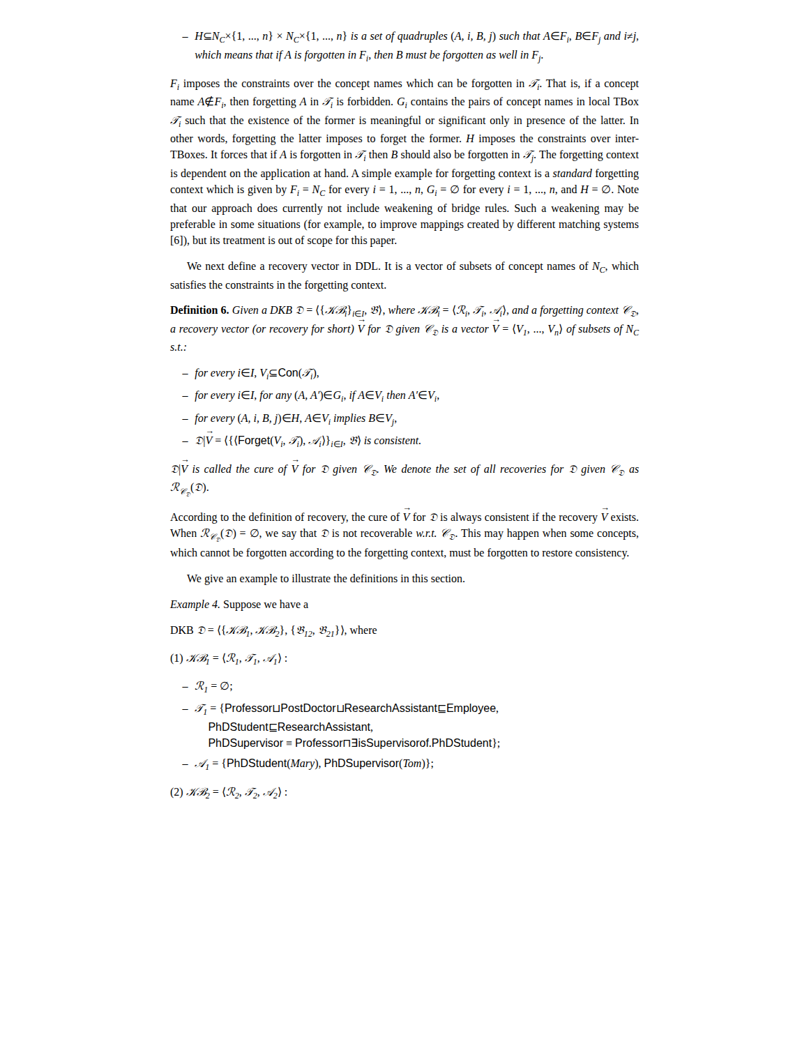H⊆NC×{1, ..., n} × NC×{1, ..., n} is a set of quadruples (A, i, B, j) such that A∈Fi, B∈Fj and i≠j, which means that if A is forgotten in Fi, then B must be forgotten as well in Fj.
Fi imposes the constraints over the concept names which can be forgotten in 𝒯i. That is, if a concept name A∉Fi, then forgetting A in 𝒯i is forbidden. Gi contains the pairs of concept names in local TBox 𝒯i such that the existence of the former is meaningful or significant only in presence of the latter. In other words, forgetting the latter imposes to forget the former. H imposes the constraints over inter-TBoxes. It forces that if A is forgotten in 𝒯i then B should also be forgotten in 𝒯j. The forgetting context is dependent on the application at hand. A simple example for forgetting context is a standard forgetting context which is given by Fi = NC for every i = 1, ..., n, Gi = ∅ for every i = 1, ..., n, and H = ∅. Note that our approach does currently not include weakening of bridge rules. Such a weakening may be preferable in some situations (for example, to improve mappings created by different matching systems [6]), but its treatment is out of scope for this paper.
We next define a recovery vector in DDL. It is a vector of subsets of concept names of NC, which satisfies the constraints in the forgetting context.
Definition 6. Given a DKB 𝔇 = ⟨{𝒦ℬi}i∈I, 𝔅⟩, where 𝒦ℬi = ⟨ℛi, 𝒯i, 𝒜i⟩, and a forgetting context 𝒞𝔇, a recovery vector (or recovery for short) V for 𝔇 given 𝒞𝔇 is a vector V = ⟨V1, ..., Vn⟩ of subsets of NC s.t.:
for every i∈I, Vi⊆Con(𝒯i),
for every i∈I, for any (A, A′)∈Gi, if A∈Vi then A′∈Vi,
for every (A, i, B, j)∈H, A∈Vi implies B∈Vj,
𝔇|V = ⟨{⟨Forget(Vi, 𝒯i), 𝒜i⟩}i∈I, 𝔅⟩ is consistent.
𝔇|V is called the cure of V for 𝔇 given 𝒞𝔇. We denote the set of all recoveries for 𝔇 given 𝒞𝔇 as ℛ𝒞𝔇(𝔇).
According to the definition of recovery, the cure of V for 𝔇 is always consistent if the recovery V exists. When ℛ𝒞𝔇(𝔇) = ∅, we say that 𝔇 is not recoverable w.r.t. 𝒞𝔇. This may happen when some concepts, which cannot be forgotten according to the forgetting context, must be forgotten to restore consistency.
We give an example to illustrate the definitions in this section.
Example 4. Suppose we have a
DKB 𝔇 = ⟨{𝒦ℬ1, 𝒦ℬ2}, {𝔅12, 𝔅21}⟩, where
(1) 𝒦ℬ1 = ⟨ℛ1, 𝒯1, 𝒜1⟩ :
ℛ1 = ∅;
𝒯1 = {Professor⊔PostDoctor⊔ResearchAssistant⊑Employee,
PhDStudent⊑ResearchAssistant,
PhDSupervisor ≡ Professor⊓∃isSupervisorof.PhDStudent};
𝒜1 = {PhDStudent(Mary), PhDSupervisor(Tom)};
(2) 𝒦ℬ2 = ⟨ℛ2, 𝒯2, 𝒜2⟩ :